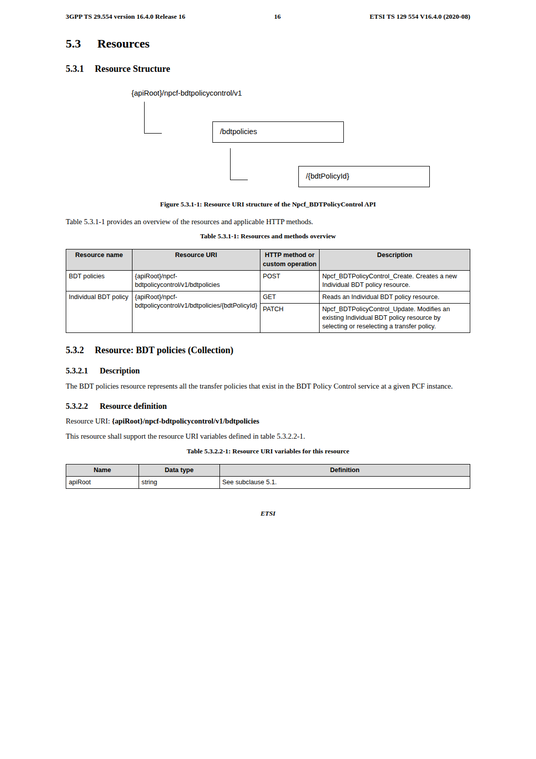3GPP TS 29.554 version 16.4.0 Release 16
16
ETSI TS 129 554 V16.4.0 (2020-08)
5.3 Resources
5.3.1 Resource Structure
{apiRoot}/npcf-bdtpolicycontrol/v1
/bdtpolicies
/{bdtPolicyId}
Figure 5.3.1-1: Resource URI structure of the Npcf_BDTPolicyControl API
Table 5.3.1-1 provides an overview of the resources and applicable HTTP methods.
Table 5.3.1-1: Resources and methods overview
| Resource name | Resource URI | HTTP method or custom operation | Description |
| --- | --- | --- | --- |
| BDT policies | {apiRoot}/npcf-bdtpolicycontrol/v1/bdtpolicies | POST | Npcf_BDTPolicyControl_Create. Creates a new Individual BDT policy resource. |
| Individual BDT policy | {apiRoot}/npcf-bdtpolicycontrol/v1/bdtpolicies/{bdtPolicyId} | GET | Reads an Individual BDT policy resource. |
| PATCH | Npcf_BDTPolicyControl_Update. Modifies an existing Individual BDT policy resource by selecting or reselecting a transfer policy. |
5.3.2 Resource: BDT policies (Collection)
5.3.2.1 Description
The BDT policies resource represents all the transfer policies that exist in the BDT Policy Control service at a given PCF instance.
5.3.2.2 Resource definition
Resource URI: {apiRoot}/npcf-bdtpolicycontrol/v1/bdtpolicies
This resource shall support the resource URI variables defined in table 5.3.2.2-1.
Table 5.3.2.2-1: Resource URI variables for this resource
| Name | Data type | Definition |
| --- | --- | --- |
| apiRoot | string | See subclause 5.1. |
ETSI